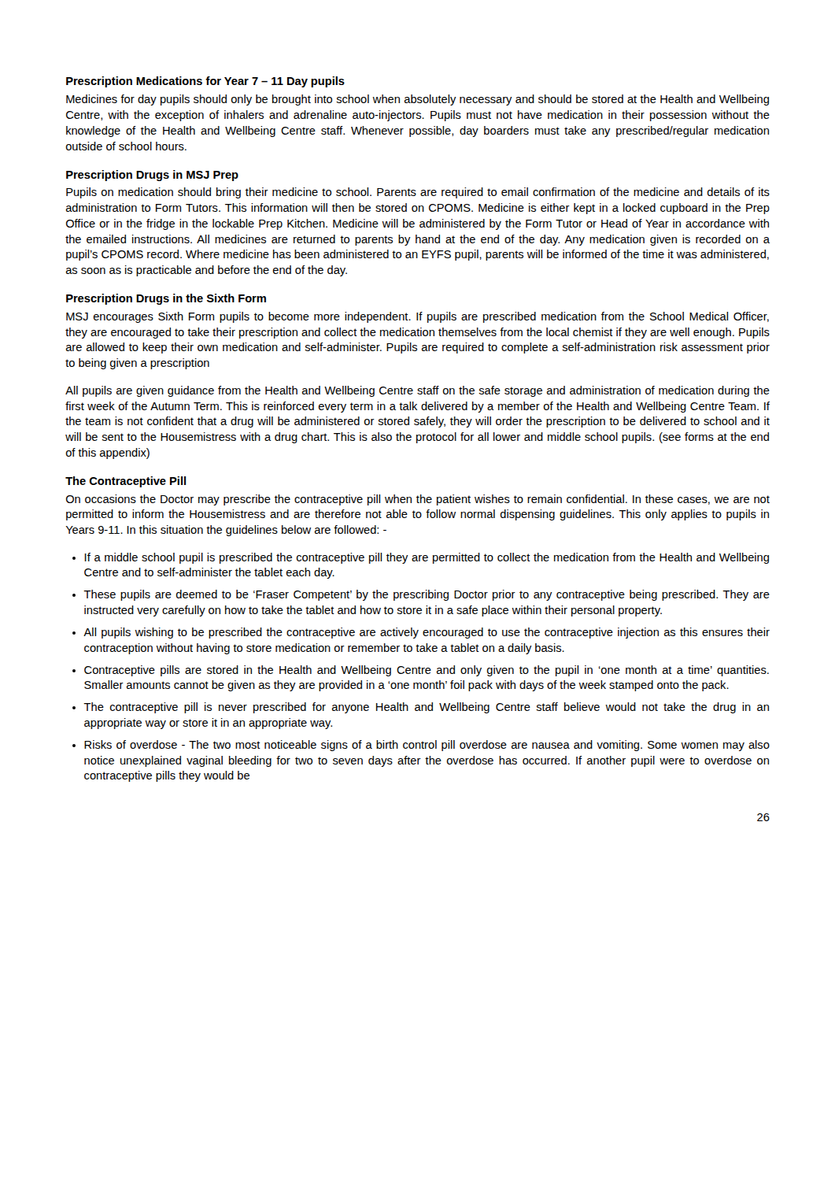Prescription Medications for Year 7 – 11 Day pupils
Medicines for day pupils should only be brought into school when absolutely necessary and should be stored at the Health and Wellbeing Centre, with the exception of inhalers and adrenaline auto-injectors. Pupils must not have medication in their possession without the knowledge of the Health and Wellbeing Centre staff. Whenever possible, day boarders must take any prescribed/regular medication outside of school hours.
Prescription Drugs in MSJ Prep
Pupils on medication should bring their medicine to school. Parents are required to email confirmation of the medicine and details of its administration to Form Tutors. This information will then be stored on CPOMS. Medicine is either kept in a locked cupboard in the Prep Office or in the fridge in the lockable Prep Kitchen. Medicine will be administered by the Form Tutor or Head of Year in accordance with the emailed instructions. All medicines are returned to parents by hand at the end of the day. Any medication given is recorded on a pupil’s CPOMS record. Where medicine has been administered to an EYFS pupil, parents will be informed of the time it was administered, as soon as is practicable and before the end of the day.
Prescription Drugs in the Sixth Form
MSJ encourages Sixth Form pupils to become more independent. If pupils are prescribed medication from the School Medical Officer, they are encouraged to take their prescription and collect the medication themselves from the local chemist if they are well enough. Pupils are allowed to keep their own medication and self-administer. Pupils are required to complete a self-administration risk assessment prior to being given a prescription
All pupils are given guidance from the Health and Wellbeing Centre staff on the safe storage and administration of medication during the first week of the Autumn Term. This is reinforced every term in a talk delivered by a member of the Health and Wellbeing Centre Team. If the team is not confident that a drug will be administered or stored safely, they will order the prescription to be delivered to school and it will be sent to the Housemistress with a drug chart. This is also the protocol for all lower and middle school pupils. (see forms at the end of this appendix)
The Contraceptive Pill
On occasions the Doctor may prescribe the contraceptive pill when the patient wishes to remain confidential. In these cases, we are not permitted to inform the Housemistress and are therefore not able to follow normal dispensing guidelines. This only applies to pupils in Years 9-11. In this situation the guidelines below are followed: -
If a middle school pupil is prescribed the contraceptive pill they are permitted to collect the medication from the Health and Wellbeing Centre and to self-administer the tablet each day.
These pupils are deemed to be ‘Fraser Competent’ by the prescribing Doctor prior to any contraceptive being prescribed. They are instructed very carefully on how to take the tablet and how to store it in a safe place within their personal property.
All pupils wishing to be prescribed the contraceptive are actively encouraged to use the contraceptive injection as this ensures their contraception without having to store medication or remember to take a tablet on a daily basis.
Contraceptive pills are stored in the Health and Wellbeing Centre and only given to the pupil in ‘one month at a time’ quantities. Smaller amounts cannot be given as they are provided in a ‘one month’ foil pack with days of the week stamped onto the pack.
The contraceptive pill is never prescribed for anyone Health and Wellbeing Centre staff believe would not take the drug in an appropriate way or store it in an appropriate way.
Risks of overdose - The two most noticeable signs of a birth control pill overdose are nausea and vomiting. Some women may also notice unexplained vaginal bleeding for two to seven days after the overdose has occurred. If another pupil were to overdose on contraceptive pills they would be
26